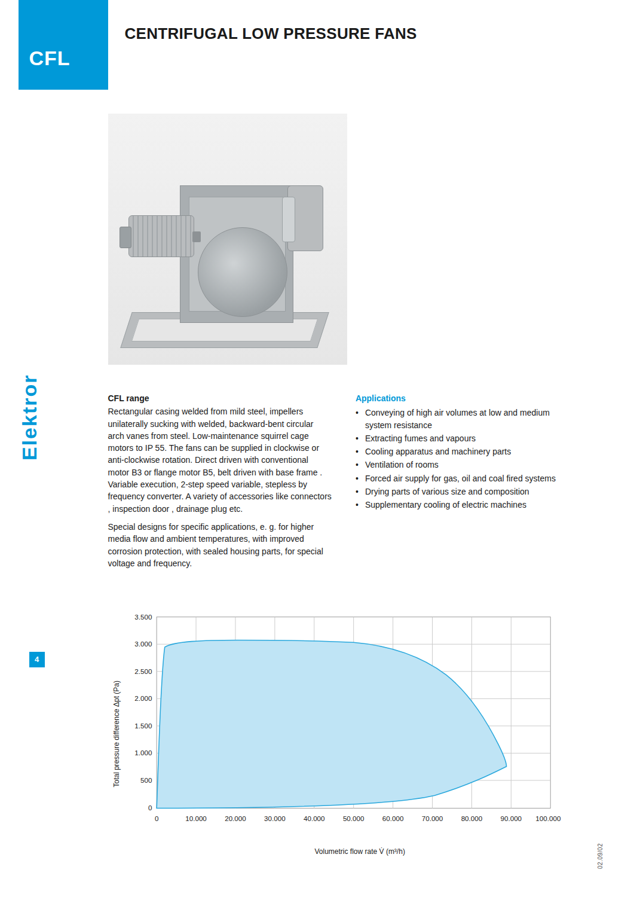CFL
Centrifugal Low Pressure Fans
Elektror
4
CFL range
Rectangular casing welded from mild steel, impellers unilaterally sucking with welded, backward-bent circular arch vanes from steel. Low-maintenance squirrel cage motors to IP 55. The fans can be supplied in clockwise or anti-clockwise rotation. Direct driven with conventional motor B3 or flange motor B5, belt driven with base frame . Variable execution, 2-step speed variable, stepless by frequency converter. A variety of accessories like connectors , inspection door , drainage plug etc.
Special designs for specific applications, e. g. for higher media flow and ambient temperatures, with improved corrosion protection, with sealed housing parts, for special voltage and frequency.
Applications
Conveying of high air volumes at low and medium system resistance
Extracting fumes and vapours
Cooling apparatus and machinery parts
Ventilation of rooms
Forced air supply for gas, oil and coal fired systems
Drying parts of various size and composition
Supplementary cooling of electric machines
Total pressure difference Δpt (Pa)
3.500 3.000 2.500 2.000 1.500 1.000 500 0 0 10.000 20.000 30.000 40.000 50.000 60.000 70.000 80.000 90.000 100.000
Volumetric flow rate V̇ (m³/h)
02.09/02